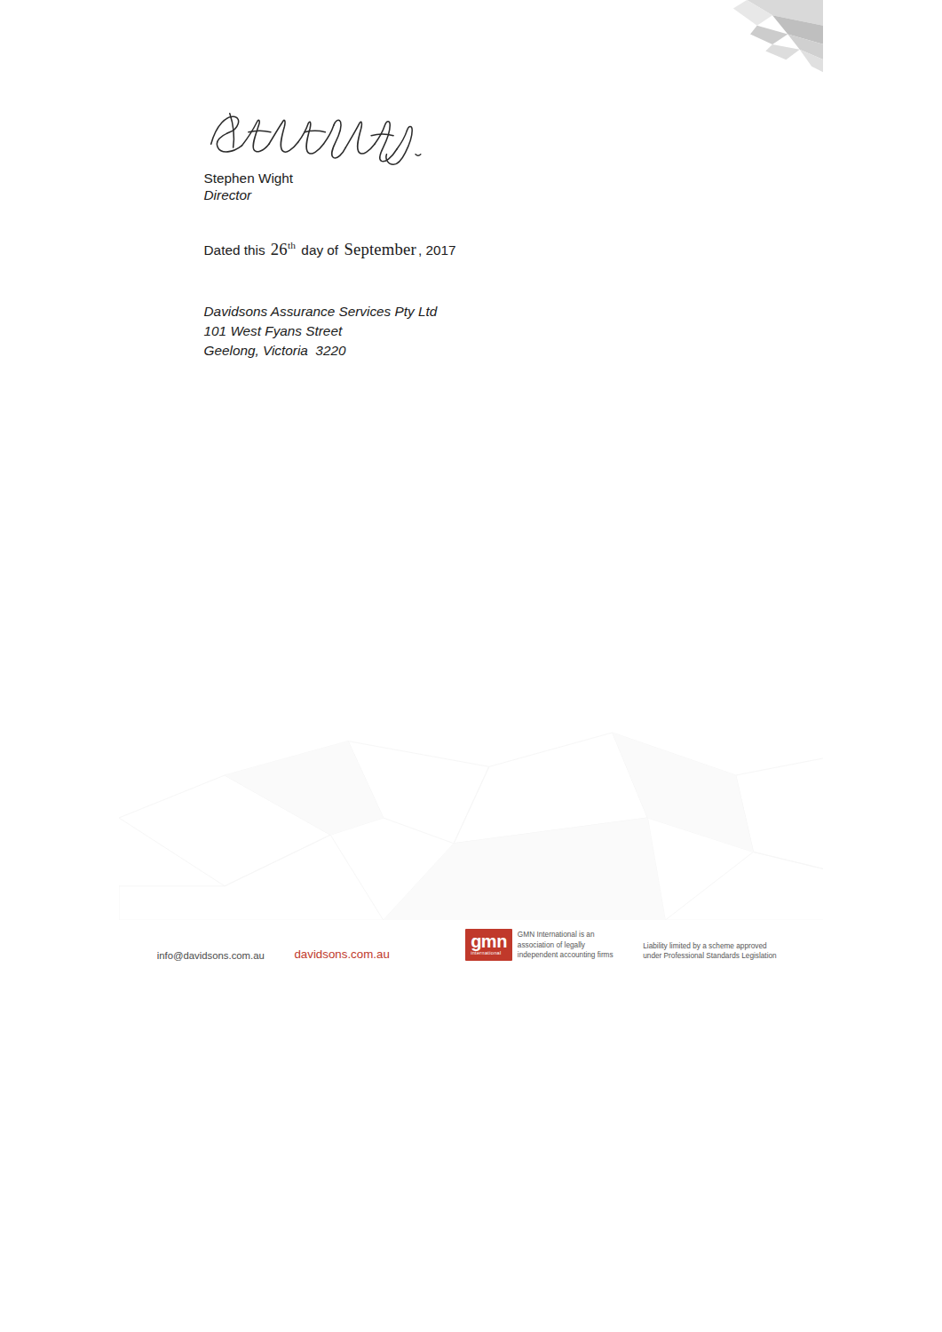Signature
Stephen Wight
Director
Dated this 26th day of September, 2017
Davidsons Assurance Services Pty Ltd
101 West Fyans Street
Geelong, Victoria 3220
info@davidsons.com.au
davidsons.com.au
gmninternational
GMN International is an
association of legally
independent accounting firms
Liability limited by a scheme approved
under Professional Standards Legislation